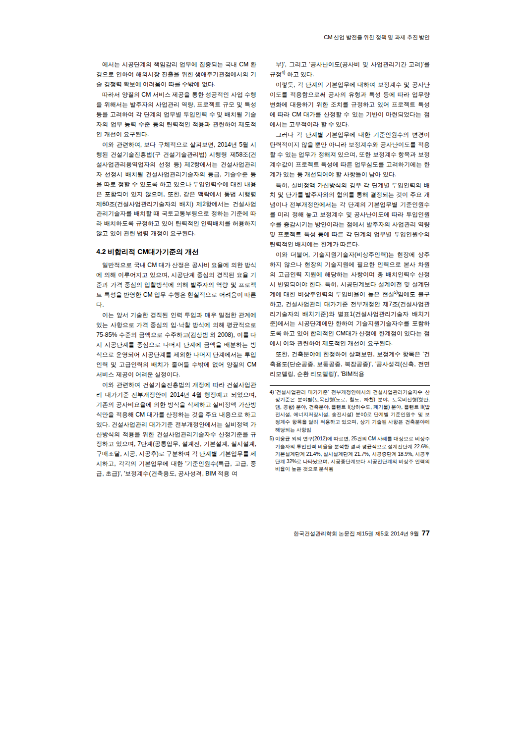CM 산업 발전을 위한 정책 및 과제 추진 방안
에서는 시공단계의 책임감리 업무에 집중되는 국내 CM 환경으로 인하여 해외시장 진출을 위한 생애주기관점에서의 기술 경쟁력 확보에 어려움이 따를 수밖에 없다.
따라서 양질의 CM 서비스 제공을 통한 성공적인 사업 수행을 위해서는 발주자의 사업관리 역량, 프로젝트 규모 및 특성 등을 고려하여 각 단계의 업무별 투입인력 수 및 배치될 기술자의 업무 능력 수준 등의 탄력적인 적용과 관련하여 제도적인 개선이 요구된다.
이와 관련하여, 보다 구체적으로 살펴보면, 2014년 5월 시행된 건설기술진흥법(구 건설기술관리법) 시행령 제58조(건설사업관리용역업자의 선정 등) 제2항에서는 건설사업관리자 선정시 배치될 건설사업관리기술자의 등급, 기술수준 등을 따로 정할 수 있도록 하고 있으나 투입인력수에 대한 내용은 포함되어 있지 않으며, 또한, 같은 맥락에서 동법 시행령 제60조(건설사업관리기술자의 배치) 제2항에서는 건설사업관리기술자를 배치할 때 국토교통부령으로 정하는 기준에 따라 배치하도록 규정하고 있어 탄력적인 인력배치를 허용하지 않고 있어 관련 법령 개정이 요구된다.
4.2 비합리적 CM대가기준의 개선
일반적으로 국내 CM 대가 산정은 공사비 요율에 의한 방식에 의해 이루어지고 있으며, 시공단계 중심의 경직된 요율 기준과 가격 중심의 입찰방식에 의해 발주자의 역량 및 프로젝트 특성을 반영한 CM 업무 수행은 현실적으로 어려움이 따른다.
이는 앞서 기술한 경직된 인력 투입과 매우 밀접한 관계에 있는 사항으로 가격 중심의 입·낙찰 방식에 의해 평균적으로 75-85% 수준의 금액으로 수주하고(김상범 외 2008), 이를 다시 시공단계를 중심으로 나머지 단계에 금액을 배분하는 방식으로 운영되어 시공단계를 제외한 나머지 단계에서는 투입인력 및 고급인력의 배치가 줄어들 수밖에 없어 양질의 CM 서비스 제공이 어려운 실정이다.
이와 관련하여 건설기술진흥법의 개정에 따라 건설사업관리 대가기준 전부개정안이 2014년 4월 행정예고 되었으며, 기존의 공사비요율에 의한 방식을 삭제하고 실비정액 가산방식만을 적용해 CM 대가를 산정하는 것을 주요 내용으로 하고 있다. 건설사업관리 대가기준 전부개정안에서는 실비정액 가산방식의 적용을 위한 건설사업관리기술자수 산정기준을 규정하고 있으며, 7단계(공통업무, 설계전, 기본설계, 실시설계, 구매조달, 시공, 시공후)로 구분하여 각 단계별 기본업무를 제시하고, 각각의 기본업무에 대한 '기준인원수(특급, 고급, 중급, 초급)', '보정계수(건축용도, 공사성격, BIM 적용 여
부)', 그리고 '공사난이도(공사비 및 사업관리기간 고려)'를 규정4) 하고 있다.
이렇듯, 각 단계의 기본업무에 대하여 보정계수 및 공사난이도를 적용함으로써 공사의 유형과 특성 등에 따라 업무량 변화에 대응하기 위한 조치를 규정하고 있어 프로젝트 특성에 따라 CM 대가를 산정할 수 있는 기반이 마련되었다는 점에서는 고무적이라 할 수 있다.
그러나 각 단계별 기본업무에 대한 기준인원수의 변경이 탄력적이지 않을 뿐만 아니라 보정계수와 공사난이도를 적용할 수 있는 업무가 정해져 있으며, 또한 보정계수 항목과 보정계수값이 프로젝트 특성에 따른 업무심도를 고려하기에는 한계가 있는 등 개선되어야 할 사항들이 남아 있다.
특히, 실비정액 가산방식의 경우 각 단계별 투입인력의 배치 및 단가를 발주자와의 협의를 통해 결정되는 것이 주요 개념이나 전부개정안에서는 각 단계의 기본업무별 기준인원수를 미리 정해 놓고 보정계수 및 공사난이도에 따라 투입인원수를 증감시키는 방안이라는 점에서 발주자의 사업관리 역량 및 프로젝트 특성 등에 따른 각 단계의 업무별 투입인원수의 탄력적인 배치에는 한계가 따른다.
이와 더불어, 기술지원기술자(비상주인력)는 현장에 상주하지 않으나 현장의 기술지원에 필요한 인력으로 본사 차원의 고급인력 지원에 해당하는 사항이며 총 배치인력수 산정시 반영되어야 한다. 특히, 시공단계보다 설계이전 및 설계단계에 대한 비상주인력의 투입비율이 높은 현실5)임에도 불구하고, 건설사업관리 대가기준 전부개정안 제7조(건설사업관리기술자의 배치기준)와 별표1(건설사업관리기술자 배치기준)에서는 시공단계에만 한하여 기술지원기술자수를 포함하도록 하고 있어 합리적인 CM대가 산정에 한계점이 있다는 점에서 이와 관련하여 제도적인 개선이 요구된다.
또한, 건축분야에 한정하여 살펴보면, 보정계수 항목은 '건축용도(단순공종, 보통공종, 복잡공종)', '공사성격(신축, 전면 리모델링, 순환 리모델링)', 'BIM적용
4) '건설사업관리 대가기준' 전부개정안에서의 건설사업관리기술자수 산정기준은 분야별(토목선형(도로, 철도, 하천) 분야, 토목비선형(항만, 댐, 공항) 분야, 건축분야, 플랜트 I(상하수도, 폐기물) 분야, 플랜트 II(발전시설, 에너지저장시설, 송전시설) 분야)로 단계별 기준인원수 및 보정계수 항목을 달리 적용하고 있으며, 상기 기술된 사항은 건축분야에 해당되는 사항임
5) 이웅균 외의 연구(2012)에 따르면, 25건의 CM 사례를 대상으로 비상주기술자의 투입인력 비율을 분석한 결과 평균적으로 설계전단계 22.6%, 기본설계단계 21.4%, 실시설계단계 21.7%, 시공중단계 18.9%, 시공후단계 32%로 나타났으며, 시공중단계보다 시공전단계의 비상주 인력의 비율이 높은 것으로 분석됨
한국건설관리학회 논문집 제15권 제5호 2014년 9월77